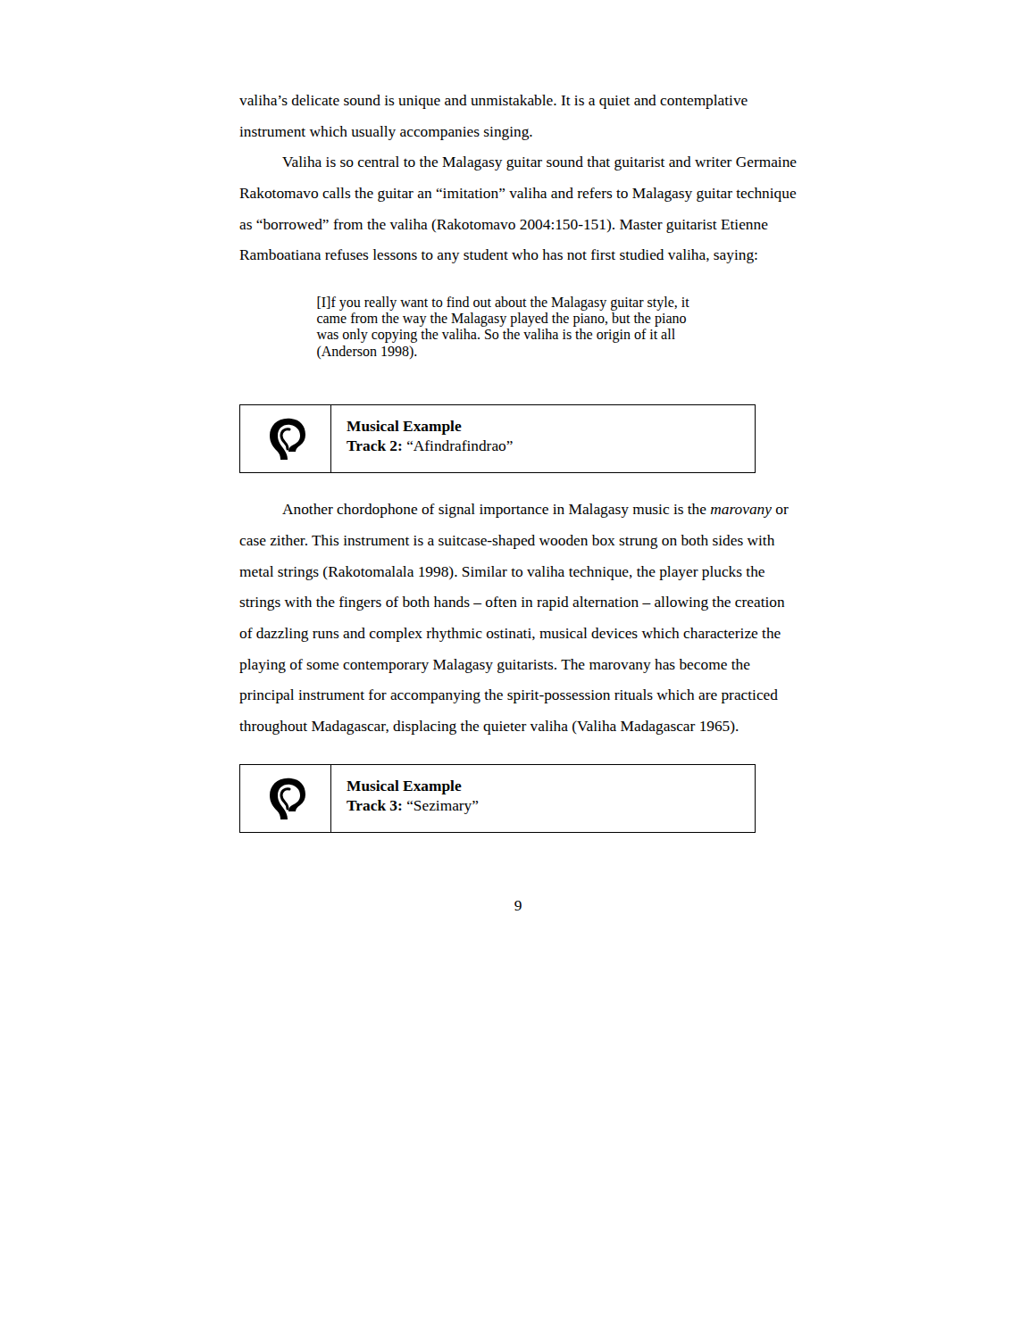valiha’s delicate sound is unique and unmistakable. It is a quiet and contemplative instrument which usually accompanies singing.
Valiha is so central to the Malagasy guitar sound that guitarist and writer Germaine Rakotomavo calls the guitar an “imitation” valiha and refers to Malagasy guitar technique as “borrowed” from the valiha (Rakotomavo 2004:150-151). Master guitarist Etienne Ramboatiana refuses lessons to any student who has not first studied valiha, saying:
[I]f you really want to find out about the Malagasy guitar style, it came from the way the Malagasy played the piano, but the piano was only copying the valiha. So the valiha is the origin of it all (Anderson 1998).
Musical Example
Track 2: “Afindrafindrao”
Another chordophone of signal importance in Malagasy music is the marovany or case zither. This instrument is a suitcase-shaped wooden box strung on both sides with metal strings (Rakotomalala 1998). Similar to valiha technique, the player plucks the strings with the fingers of both hands – often in rapid alternation – allowing the creation of dazzling runs and complex rhythmic ostinati, musical devices which characterize the playing of some contemporary Malagasy guitarists. The marovany has become the principal instrument for accompanying the spirit-possession rituals which are practiced throughout Madagascar, displacing the quieter valiha (Valiha Madagascar 1965).
Musical Example
Track 3: “Sezimary”
9